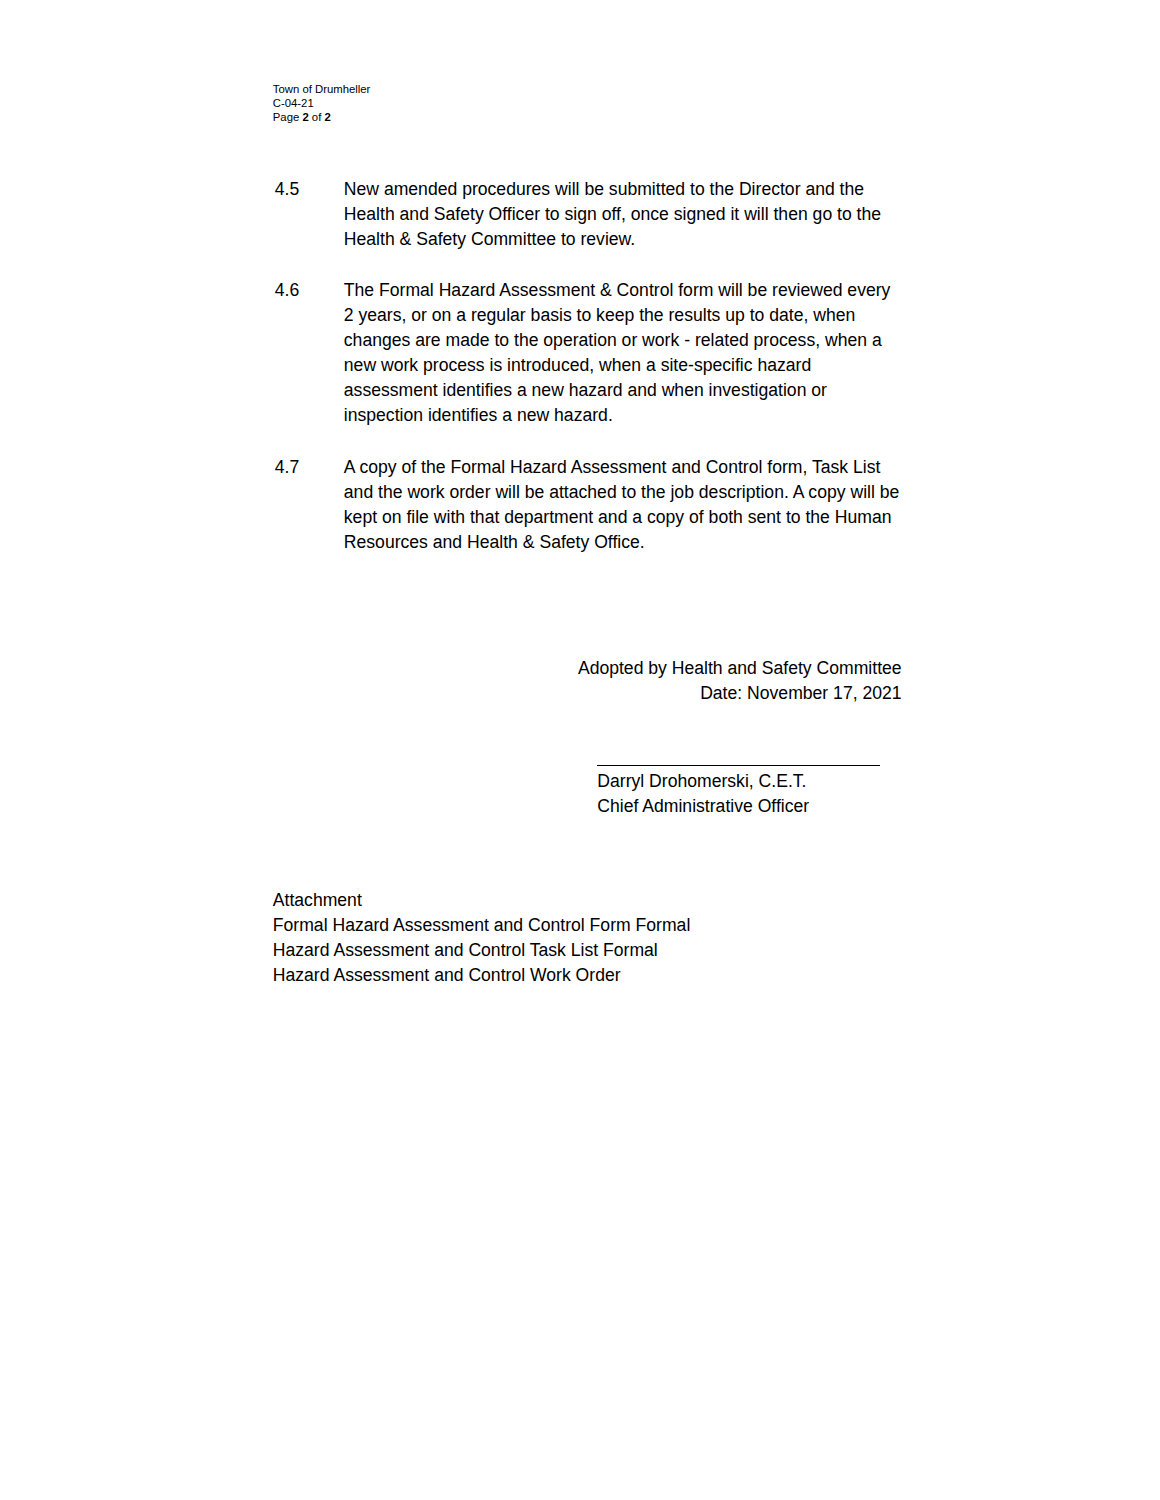Town of Drumheller
C-04-21
Page 2 of 2
4.5
New amended procedures will be submitted to the Director and the Health and Safety Officer to sign off, once signed it will then go to the Health & Safety Committee to review.
4.6
The Formal Hazard Assessment & Control form will be reviewed every 2 years, or on a regular basis to keep the results up to date, when changes are made to the operation or work - related process, when a new work process is introduced, when a site-specific hazard assessment identifies a new hazard and when investigation or inspection identifies a new hazard.
4.7
A copy of the Formal Hazard Assessment and Control form, Task List and the work order will be attached to the job description. A copy will be kept on file with that department and a copy of both sent to the Human Resources and Health & Safety Office.
Adopted by Health and Safety Committee
Date: November 17, 2021
Darryl Drohomerski, C.E.T.
Chief Administrative Officer
Attachment
Formal Hazard Assessment and Control Form Formal
Hazard Assessment and Control Task List Formal
Hazard Assessment and Control Work Order